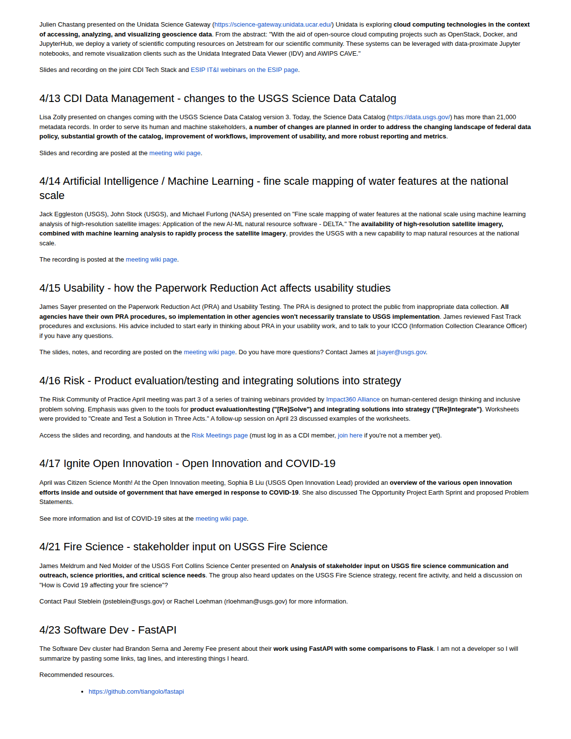Julien Chastang presented on the Unidata Science Gateway (https://science-gateway.unidata.ucar.edu/) Unidata is exploring cloud computing technologies in the context of accessing, analyzing, and visualizing geoscience data. From the abstract: "With the aid of open-source cloud computing projects such as OpenStack, Docker, and JupyterHub, we deploy a variety of scientific computing resources on Jetstream for our scientific community. These systems can be leveraged with data-proximate Jupyter notebooks, and remote visualization clients such as the Unidata Integrated Data Viewer (IDV) and AWIPS CAVE."
Slides and recording on the joint CDI Tech Stack and ESIP IT&I webinars on the ESIP page.
4/13 CDI Data Management - changes to the USGS Science Data Catalog
Lisa Zolly presented on changes coming with the USGS Science Data Catalog version 3. Today, the Science Data Catalog (https://data.usgs.gov/) has more than 21,000 metadata records. In order to serve its human and machine stakeholders, a number of changes are planned in order to address the changing landscape of federal data policy, substantial growth of the catalog, improvement of workflows, improvement of usability, and more robust reporting and metrics.
Slides and recording are posted at the meeting wiki page.
4/14 Artificial Intelligence / Machine Learning - fine scale mapping of water features at the national scale
Jack Eggleston (USGS), John Stock (USGS), and Michael Furlong (NASA) presented on "Fine scale mapping of water features at the national scale using machine learning analysis of high-resolution satellite images: Application of the new AI-ML natural resource software - DELTA." The availability of high-resolution satellite imagery, combined with machine learning analysis to rapidly process the satellite imagery, provides the USGS with a new capability to map natural resources at the national scale.
The recording is posted at the meeting wiki page.
4/15 Usability - how the Paperwork Reduction Act affects usability studies
James Sayer presented on the Paperwork Reduction Act (PRA) and Usability Testing. The PRA is designed to protect the public from inappropriate data collection. All agencies have their own PRA procedures, so implementation in other agencies won't necessarily translate to USGS implementation. James reviewed Fast Track procedures and exclusions. His advice included to start early in thinking about PRA in your usability work, and to talk to your ICCO (Information Collection Clearance Officer) if you have any questions.
The slides, notes, and recording are posted on the meeting wiki page. Do you have more questions? Contact James at jsayer@usgs.gov.
4/16 Risk - Product evaluation/testing and integrating solutions into strategy
The Risk Community of Practice April meeting was part 3 of a series of training webinars provided by Impact360 Alliance on human-centered design thinking and inclusive problem solving. Emphasis was given to the tools for product evaluation/testing ("[Re]Solve") and integrating solutions into strategy ("[Re]Integrate"). Worksheets were provided to "Create and Test a Solution in Three Acts." A follow-up session on April 23 discussed examples of the worksheets.
Access the slides and recording, and handouts at the Risk Meetings page (must log in as a CDI member, join here if you're not a member yet).
4/17 Ignite Open Innovation - Open Innovation and COVID-19
April was Citizen Science Month! At the Open Innovation meeting, Sophia B Liu (USGS Open Innovation Lead) provided an overview of the various open innovation efforts inside and outside of government that have emerged in response to COVID-19. She also discussed The Opportunity Project Earth Sprint and proposed Problem Statements.
See more information and list of COVID-19 sites at the meeting wiki page.
4/21 Fire Science - stakeholder input on USGS Fire Science
James Meldrum and Ned Molder of the USGS Fort Collins Science Center presented on Analysis of stakeholder input on USGS fire science communication and outreach, science priorities, and critical science needs. The group also heard updates on the USGS Fire Science strategy, recent fire activity, and held a discussion on "How is Covid 19 affecting your fire science"?
Contact Paul Steblein (psteblein@usgs.gov) or Rachel Loehman (rloehman@usgs.gov) for more information.
4/23 Software Dev - FastAPI
The Software Dev cluster had Brandon Serna and Jeremy Fee present about their work using FastAPI with some comparisons to Flask. I am not a developer so I will summarize by pasting some links, tag lines, and interesting things I heard.
Recommended resources.
https://github.com/tiangolo/fastapi